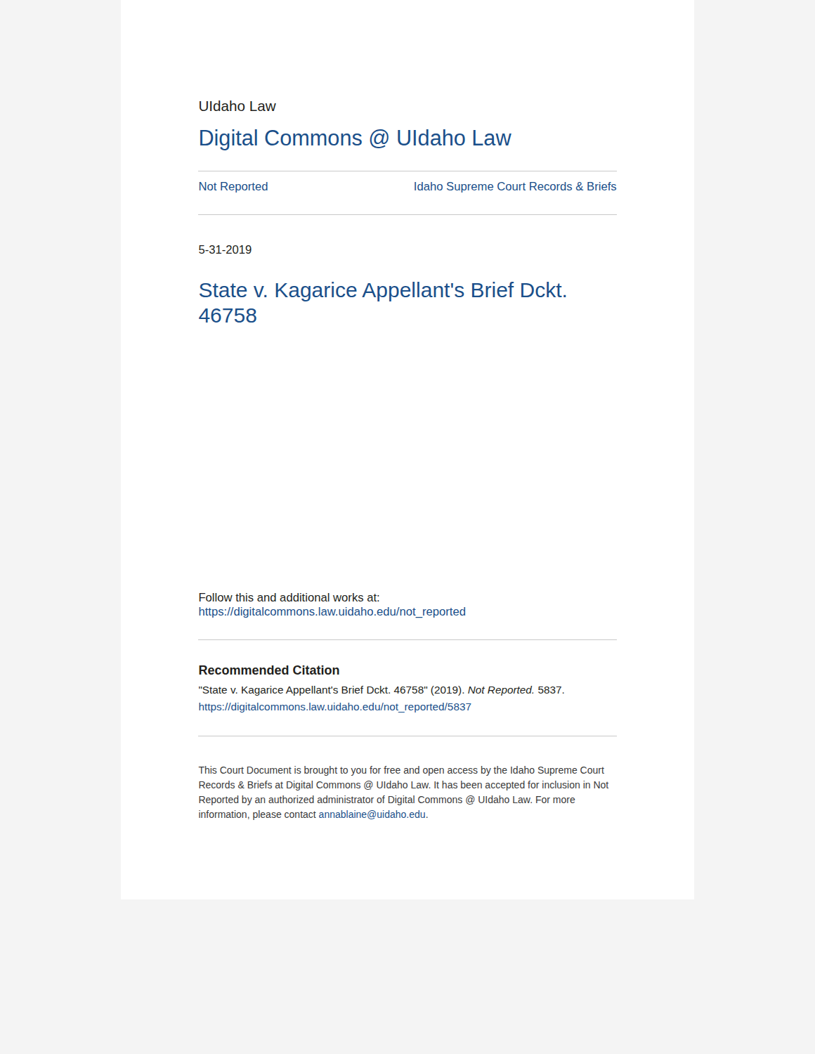UIdaho Law
Digital Commons @ UIdaho Law
Not Reported
Idaho Supreme Court Records & Briefs
5-31-2019
State v. Kagarice Appellant's Brief Dckt. 46758
Follow this and additional works at: https://digitalcommons.law.uidaho.edu/not_reported
Recommended Citation
"State v. Kagarice Appellant's Brief Dckt. 46758" (2019). Not Reported. 5837.
https://digitalcommons.law.uidaho.edu/not_reported/5837
This Court Document is brought to you for free and open access by the Idaho Supreme Court Records & Briefs at Digital Commons @ UIdaho Law. It has been accepted for inclusion in Not Reported by an authorized administrator of Digital Commons @ UIdaho Law. For more information, please contact annablaine@uidaho.edu.